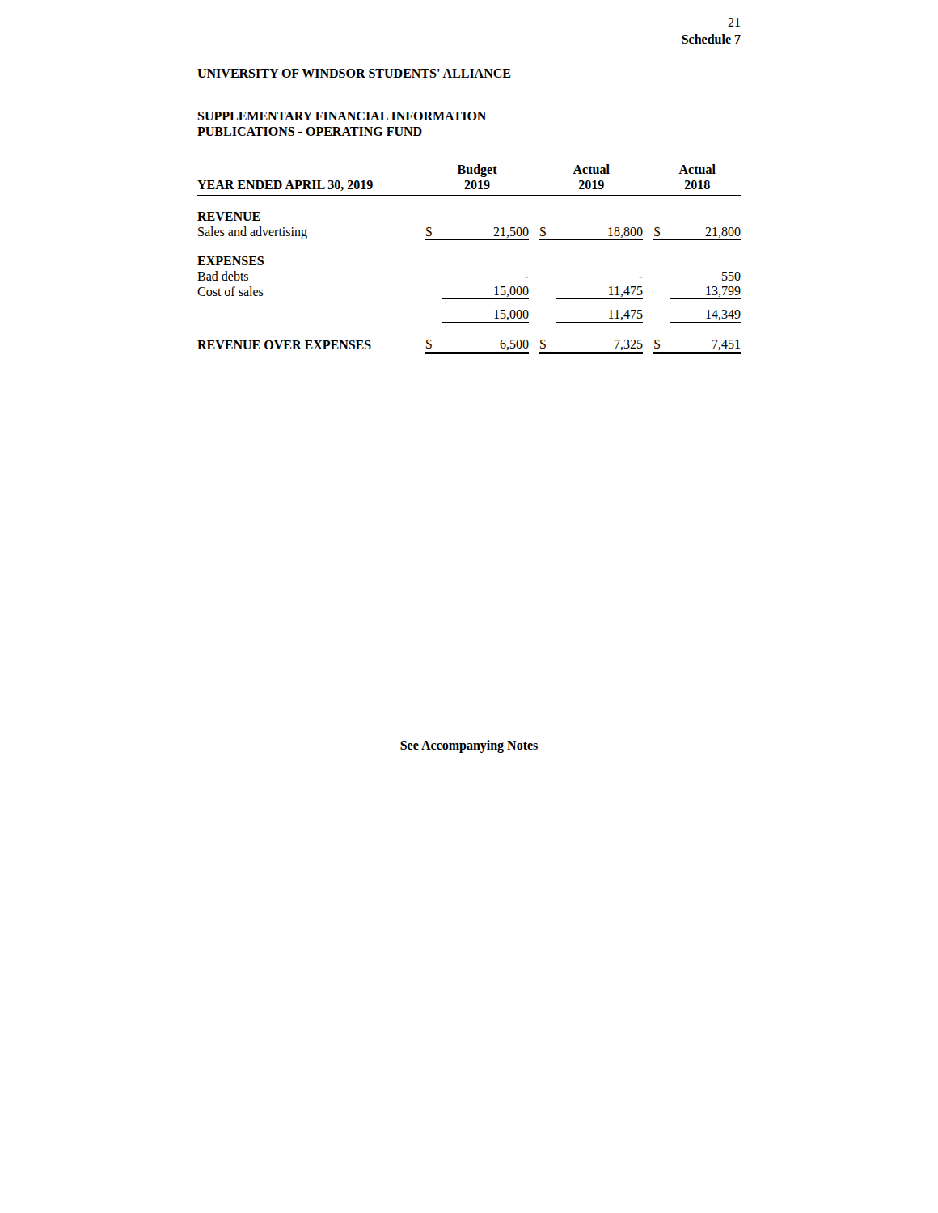21 Schedule 7
UNIVERSITY OF WINDSOR STUDENTS' ALLIANCE
SUPPLEMENTARY FINANCIAL INFORMATION
PUBLICATIONS - OPERATING FUND
| YEAR ENDED APRIL 30, 2019 | Budget 2019 | | Actual 2019 | | Actual 2018 |
| REVENUE | |
| Sales and advertising | $ | 21,500 | | $ | 18,800 | | $ | 21,800 |
| EXPENSES | |
| Bad debts | | - | | | - | | | 550 |
| Cost of sales | | 15,000 | | | 11,475 | | | 13,799 |
| | | 15,000 | | | 11,475 | | | 14,349 |
| REVENUE OVER EXPENSES | $ | 6,500 | | $ | 7,325 | | $ | 7,451 |
See Accompanying Notes